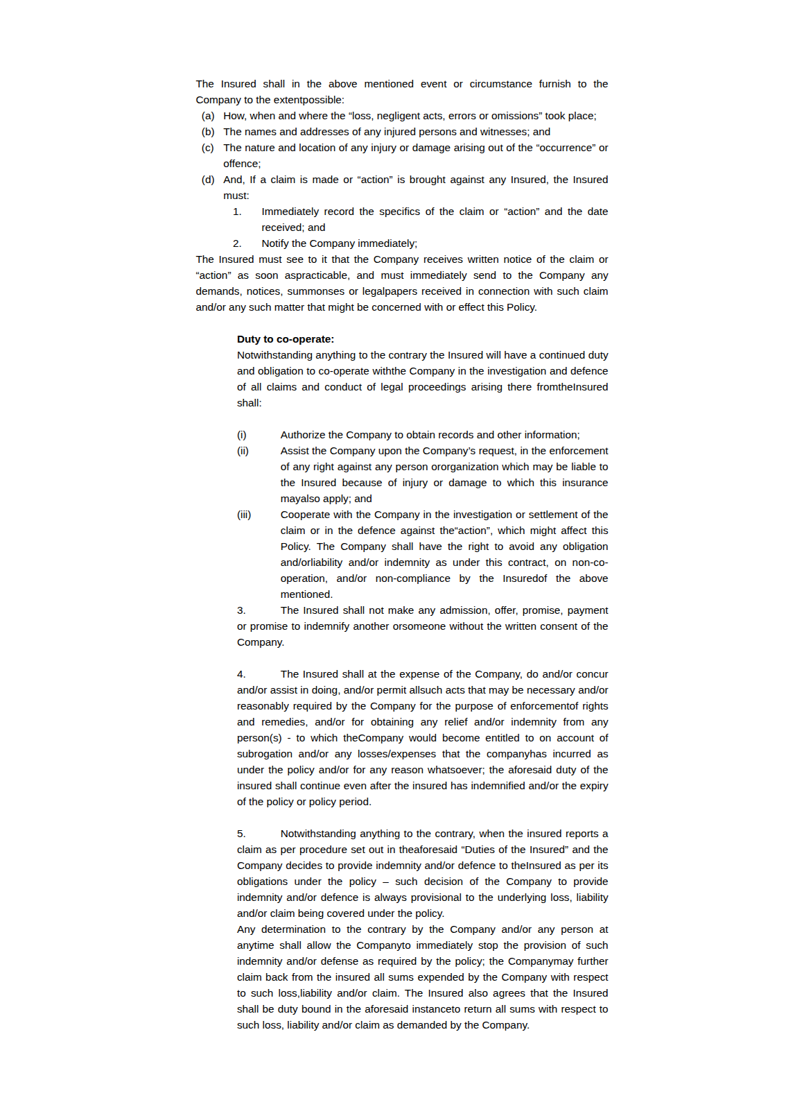The Insured shall in the above mentioned event or circumstance furnish to the Company to the extentpossible:
(a) How, when and where the “loss, negligent acts, errors or omissions” took place;
(b) The names and addresses of any injured persons and witnesses; and
(c) The nature and location of any injury or damage arising out of the “occurrence” or offence;
(d) And, If a claim is made or “action” is brought against any Insured, the Insured must:
1. Immediately record the specifics of the claim or “action” and the date received; and
2. Notify the Company immediately;
The Insured must see to it that the Company receives written notice of the claim or “action” as soon aspracticable, and must immediately send to the Company any demands, notices, summonses or legalpapers received in connection with such claim and/or any such matter that might be concerned with or effect this Policy.
Duty to co-operate:
Notwithstanding anything to the contrary the Insured will have a continued duty and obligation to co-operate withthe Company in the investigation and defence of all claims and conduct of legal proceedings arising there fromtheInsured shall:
(i) Authorize the Company to obtain records and other information;
(ii) Assist the Company upon the Company’s request, in the enforcement of any right against any person ororganization which may be liable to the Insured because of injury or damage to which this insurance mayalso apply; and
(iii) Cooperate with the Company in the investigation or settlement of the claim or in the defence against the“action”, which might affect this Policy. The Company shall have the right to avoid any obligation and/orliability and/or indemnity as under this contract, on non-co-operation, and/or non-compliance by the Insuredof the above mentioned.
3. The Insured shall not make any admission, offer, promise, payment or promise to indemnify another orsomeone without the written consent of the Company.
4. The Insured shall at the expense of the Company, do and/or concur and/or assist in doing, and/or permit allsuch acts that may be necessary and/or reasonably required by the Company for the purpose of enforcementof rights and remedies, and/or for obtaining any relief and/or indemnity from any person(s) - to which theCompany would become entitled to on account of subrogation and/or any losses/expenses that the companyhas incurred as under the policy and/or for any reason whatsoever; the aforesaid duty of the insured shall continue even after the insured has indemnified and/or the expiry of the policy or policy period.
5. Notwithstanding anything to the contrary, when the insured reports a claim as per procedure set out in theaforesaid “Duties of the Insured” and the Company decides to provide indemnity and/or defence to theInsured as per its obligations under the policy – such decision of the Company to provide indemnity and/or defence is always provisional to the underlying loss, liability and/or claim being covered under the policy.
Any determination to the contrary by the Company and/or any person at anytime shall allow the Companyto immediately stop the provision of such indemnity and/or defense as required by the policy; the Companymay further claim back from the insured all sums expended by the Company with respect to such loss,liability and/or claim. The Insured also agrees that the Insured shall be duty bound in the aforesaid instanceto return all sums with respect to such loss, liability and/or claim as demanded by the Company.